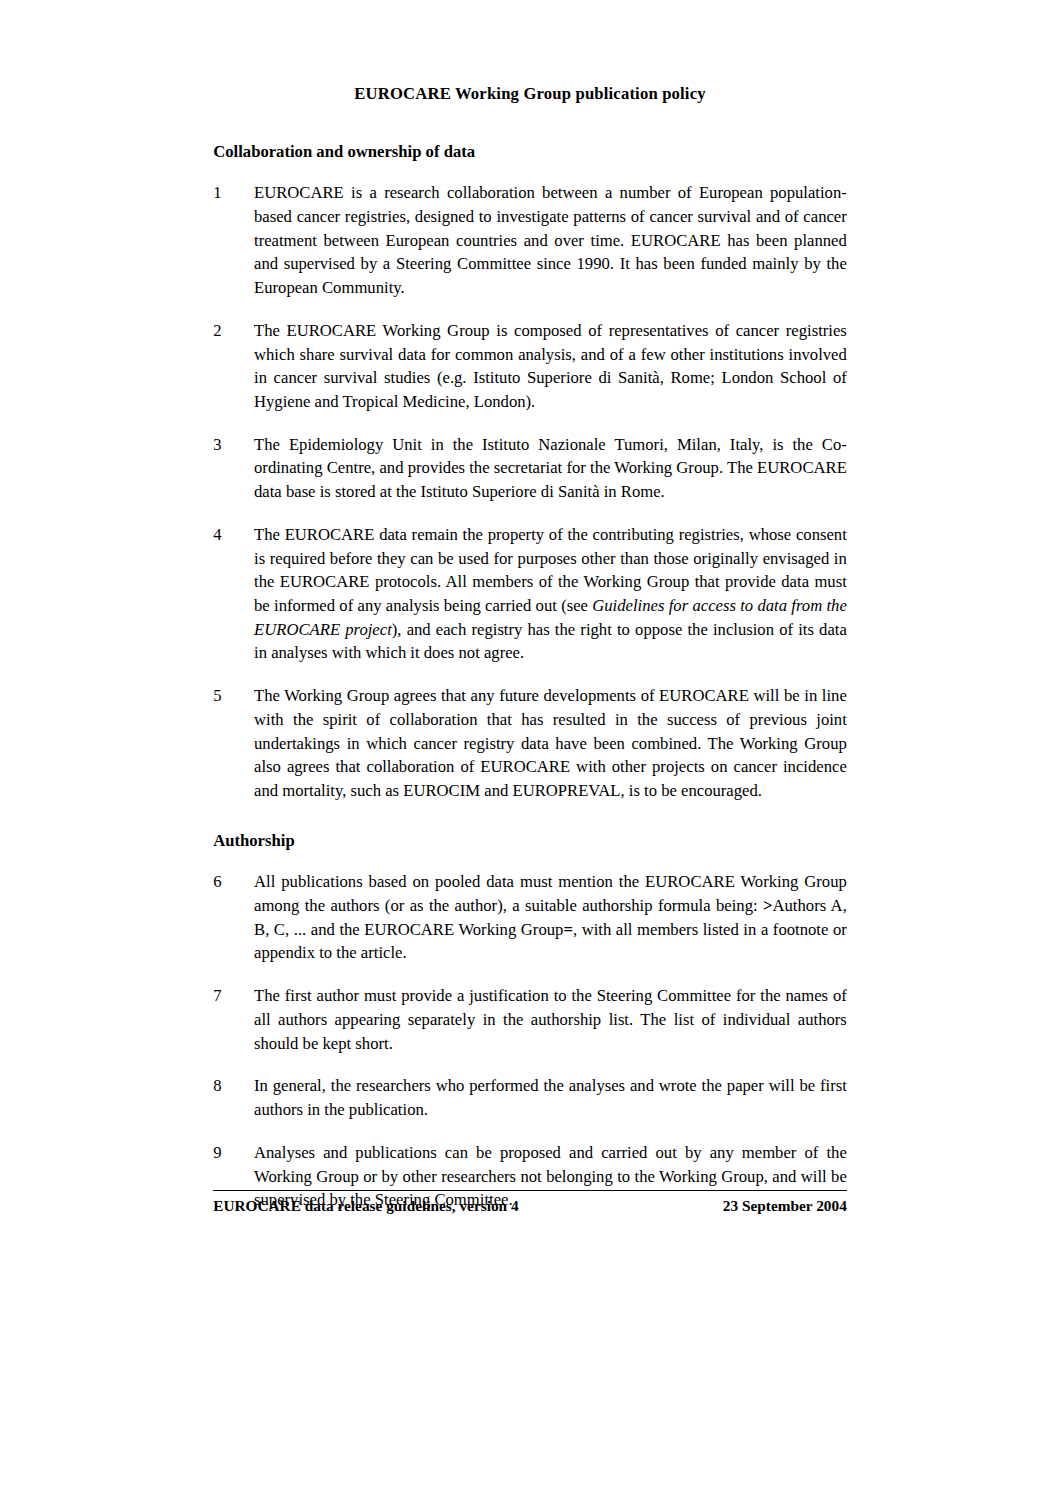EUROCARE Working Group publication policy
Collaboration and ownership of data
1 EUROCARE is a research collaboration between a number of European population-based cancer registries, designed to investigate patterns of cancer survival and of cancer treatment between European countries and over time. EUROCARE has been planned and supervised by a Steering Committee since 1990. It has been funded mainly by the European Community.
2 The EUROCARE Working Group is composed of representatives of cancer registries which share survival data for common analysis, and of a few other institutions involved in cancer survival studies (e.g. Istituto Superiore di Sanità, Rome; London School of Hygiene and Tropical Medicine, London).
3 The Epidemiology Unit in the Istituto Nazionale Tumori, Milan, Italy, is the Co-ordinating Centre, and provides the secretariat for the Working Group. The EUROCARE data base is stored at the Istituto Superiore di Sanità in Rome.
4 The EUROCARE data remain the property of the contributing registries, whose consent is required before they can be used for purposes other than those originally envisaged in the EUROCARE protocols. All members of the Working Group that provide data must be informed of any analysis being carried out (see Guidelines for access to data from the EUROCARE project), and each registry has the right to oppose the inclusion of its data in analyses with which it does not agree.
5 The Working Group agrees that any future developments of EUROCARE will be in line with the spirit of collaboration that has resulted in the success of previous joint undertakings in which cancer registry data have been combined. The Working Group also agrees that collaboration of EUROCARE with other projects on cancer incidence and mortality, such as EUROCIM and EUROPREVAL, is to be encouraged.
Authorship
6 All publications based on pooled data must mention the EUROCARE Working Group among the authors (or as the author), a suitable authorship formula being: >Authors A, B, C, ... and the EUROCARE Working Group=, with all members listed in a footnote or appendix to the article.
7 The first author must provide a justification to the Steering Committee for the names of all authors appearing separately in the authorship list. The list of individual authors should be kept short.
8 In general, the researchers who performed the analyses and wrote the paper will be first authors in the publication.
9 Analyses and publications can be proposed and carried out by any member of the Working Group or by other researchers not belonging to the Working Group, and will be supervised by the Steering Committee.
EUROCARE data release guidelines, version 4 23 September 2004